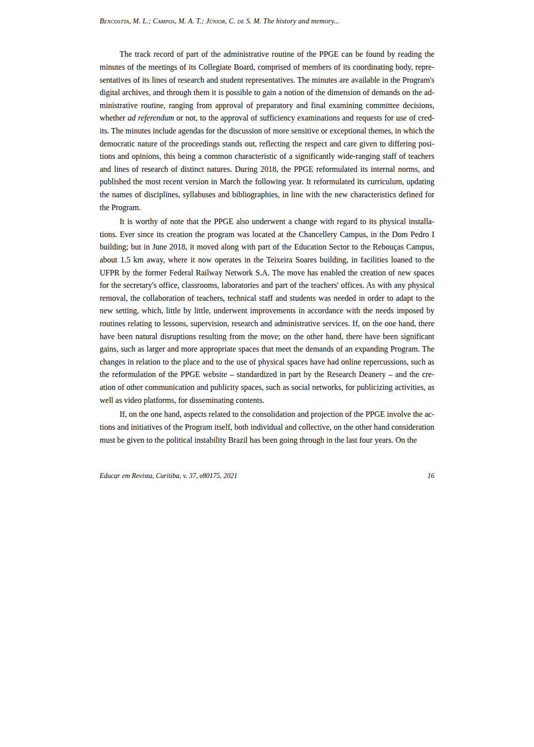Bencostta, M. L.; Campos, M. A. T.; Júnior, C. de S. M. The history and memory...
The track record of part of the administrative routine of the PPGE can be found by reading the minutes of the meetings of its Collegiate Board, comprised of members of its coordinating body, representatives of its lines of research and student representatives. The minutes are available in the Program's digital archives, and through them it is possible to gain a notion of the dimension of demands on the administrative routine, ranging from approval of preparatory and final examining committee decisions, whether ad referendum or not, to the approval of sufficiency examinations and requests for use of credits. The minutes include agendas for the discussion of more sensitive or exceptional themes, in which the democratic nature of the proceedings stands out, reflecting the respect and care given to differing positions and opinions, this being a common characteristic of a significantly wide-ranging staff of teachers and lines of research of distinct natures. During 2018, the PPGE reformulated its internal norms, and published the most recent version in March the following year. It reformulated its curriculum, updating the names of disciplines, syllabuses and bibliographies, in line with the new characteristics defined for the Program.
It is worthy of note that the PPGE also underwent a change with regard to its physical installations. Ever since its creation the program was located at the Chancellery Campus, in the Dom Pedro I building; but in June 2018, it moved along with part of the Education Sector to the Rebouças Campus, about 1.5 km away, where it now operates in the Teixeira Soares building, in facilities loaned to the UFPR by the former Federal Railway Network S.A. The move has enabled the creation of new spaces for the secretary's office, classrooms, laboratories and part of the teachers' offices. As with any physical removal, the collaboration of teachers, technical staff and students was needed in order to adapt to the new setting, which, little by little, underwent improvements in accordance with the needs imposed by routines relating to lessons, supervision, research and administrative services. If, on the one hand, there have been natural disruptions resulting from the move; on the other hand, there have been significant gains, such as larger and more appropriate spaces that meet the demands of an expanding Program. The changes in relation to the place and to the use of physical spaces have had online repercussions, such as the reformulation of the PPGE website – standardized in part by the Research Deanery – and the creation of other communication and publicity spaces, such as social networks, for publicizing activities, as well as video platforms, for disseminating contents.
If, on the one hand, aspects related to the consolidation and projection of the PPGE involve the actions and initiatives of the Program itself, both individual and collective, on the other hand consideration must be given to the political instability Brazil has been going through in the last four years. On the
Educar em Revista, Curitiba, v. 37, e80175, 2021 16